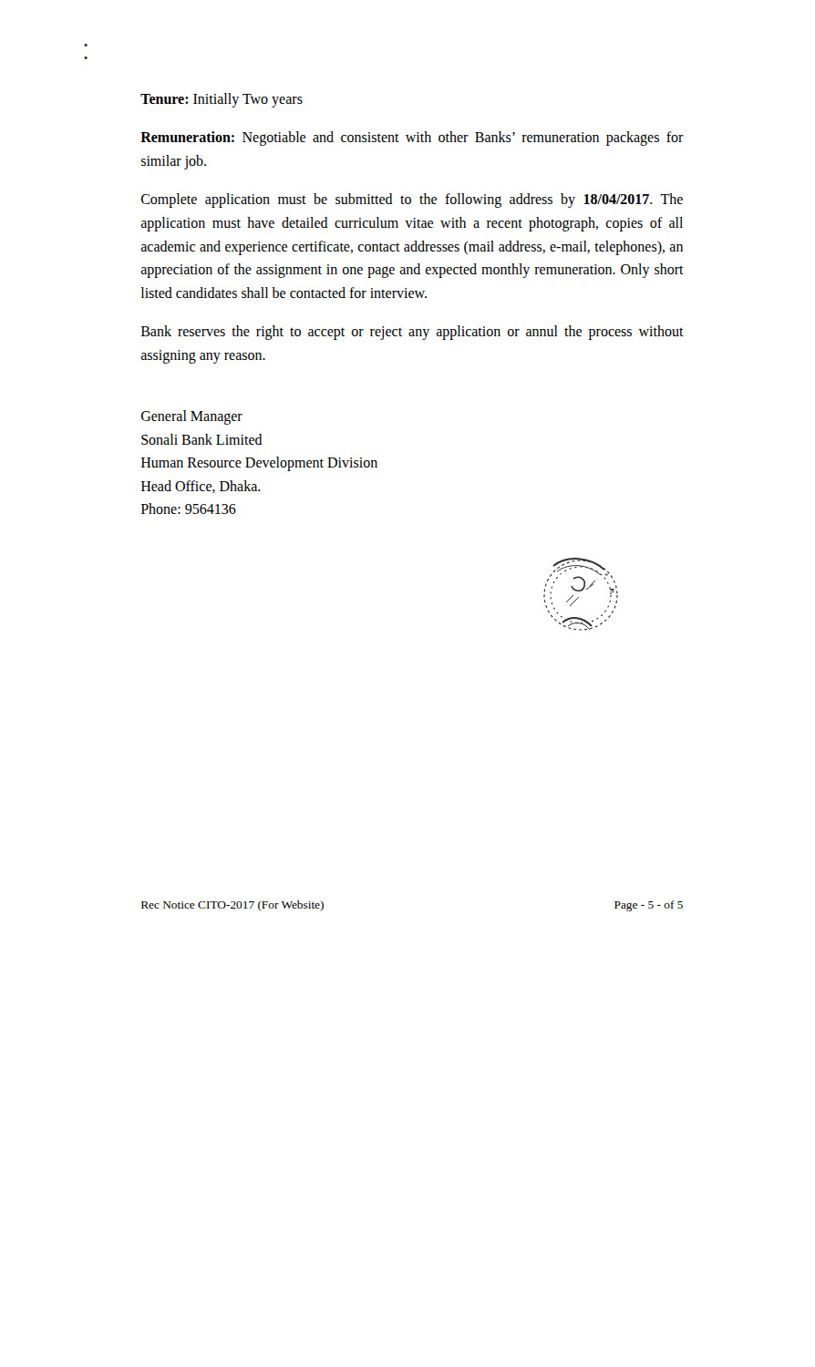• •
Tenure: Initially Two years
Remuneration: Negotiable and consistent with other Banks’ remuneration packages for similar job.
Complete application must be submitted to the following address by 18/04/2017. The application must have detailed curriculum vitae with a recent photograph, copies of all academic and experience certificate, contact addresses (mail address, e-mail, telephones), an appreciation of the assignment in one page and expected monthly remuneration. Only short listed candidates shall be contacted for interview.
Bank reserves the right to accept or reject any application or annul the process without assigning any reason.
General Manager
Sonali Bank Limited
Human Resource Development Division
Head Office, Dhaka.
Phone: 9564136
* ক
Rec Notice CITO-2017 (For Website)
Page - 5 - of 5